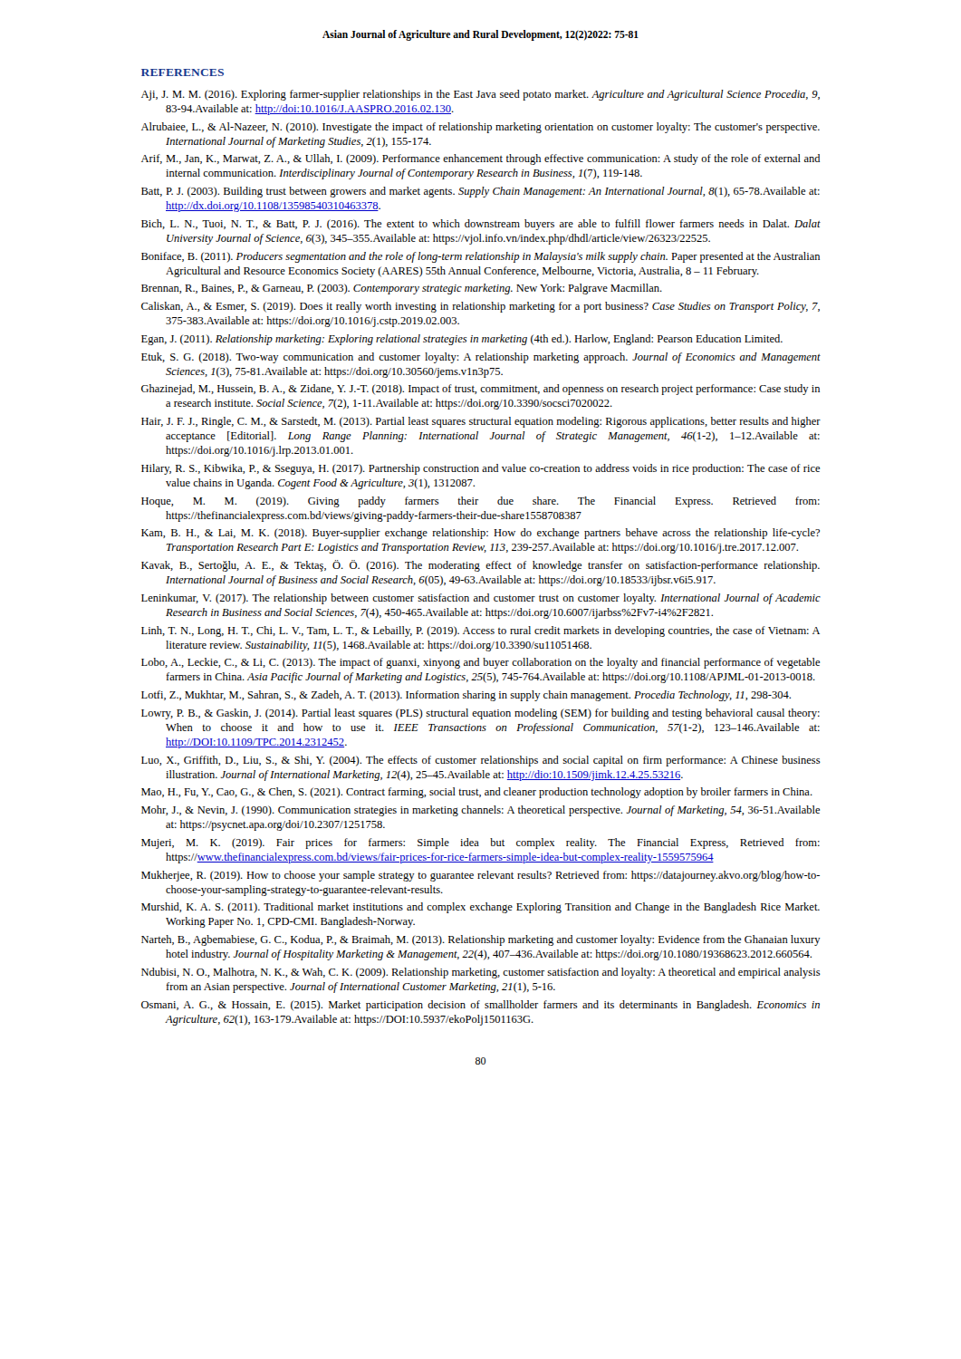Asian Journal of Agriculture and Rural Development, 12(2)2022: 75-81
REFERENCES
Aji, J. M. M. (2016). Exploring farmer-supplier relationships in the East Java seed potato market. Agriculture and Agricultural Science Procedia, 9, 83-94.Available at: http://doi:10.1016/J.AASPRO.2016.02.130.
Alrubaiee, L., & Al-Nazeer, N. (2010). Investigate the impact of relationship marketing orientation on customer loyalty: The customer's perspective. International Journal of Marketing Studies, 2(1), 155-174.
Arif, M., Jan, K., Marwat, Z. A., & Ullah, I. (2009). Performance enhancement through effective communication: A study of the role of external and internal communication. Interdisciplinary Journal of Contemporary Research in Business, 1(7), 119-148.
Batt, P. J. (2003). Building trust between growers and market agents. Supply Chain Management: An International Journal, 8(1), 65-78.Available at: http://dx.doi.org/10.1108/13598540310463378.
Bich, L. N., Tuoi, N. T., & Batt, P. J. (2016). The extent to which downstream buyers are able to fulfill flower farmers needs in Dalat. Dalat University Journal of Science, 6(3), 345–355.Available at: https://vjol.info.vn/index.php/dhdl/article/view/26323/22525.
Boniface, B. (2011). Producers segmentation and the role of long-term relationship in Malaysia's milk supply chain. Paper presented at the Australian Agricultural and Resource Economics Society (AARES) 55th Annual Conference, Melbourne, Victoria, Australia, 8 – 11 February.
Brennan, R., Baines, P., & Garneau, P. (2003). Contemporary strategic marketing. New York: Palgrave Macmillan.
Caliskan, A., & Esmer, S. (2019). Does it really worth investing in relationship marketing for a port business? Case Studies on Transport Policy, 7, 375-383.Available at: https://doi.org/10.1016/j.cstp.2019.02.003.
Egan, J. (2011). Relationship marketing: Exploring relational strategies in marketing (4th ed.). Harlow, England: Pearson Education Limited.
Etuk, S. G. (2018). Two-way communication and customer loyalty: A relationship marketing approach. Journal of Economics and Management Sciences, 1(3), 75-81.Available at: https://doi.org/10.30560/jems.v1n3p75.
Ghazinejad, M., Hussein, B. A., & Zidane, Y. J.-T. (2018). Impact of trust, commitment, and openness on research project performance: Case study in a research institute. Social Science, 7(2), 1-11.Available at: https://doi.org/10.3390/socsci7020022.
Hair, J. F. J., Ringle, C. M., & Sarstedt, M. (2013). Partial least squares structural equation modeling: Rigorous applications, better results and higher acceptance [Editorial]. Long Range Planning: International Journal of Strategic Management, 46(1-2), 1–12.Available at: https://doi.org/10.1016/j.lrp.2013.01.001.
Hilary, R. S., Kibwika, P., & Sseguya, H. (2017). Partnership construction and value co-creation to address voids in rice production: The case of rice value chains in Uganda. Cogent Food & Agriculture, 3(1), 1312087.
Hoque, M. M. (2019). Giving paddy farmers their due share. The Financial Express. Retrieved from: https://thefinancialexpress.com.bd/views/giving-paddy-farmers-their-due-share1558708387
Kam, B. H., & Lai, M. K. (2018). Buyer-supplier exchange relationship: How do exchange partners behave across the relationship life-cycle? Transportation Research Part E: Logistics and Transportation Review, 113, 239-257.Available at: https://doi.org/10.1016/j.tre.2017.12.007.
Kavak, B., Sertoğlu, A. E., & Tektaş, Ö. Ö. (2016). The moderating effect of knowledge transfer on satisfaction-performance relationship. International Journal of Business and Social Research, 6(05), 49-63.Available at: https://doi.org/10.18533/ijbsr.v6i5.917.
Leninkumar, V. (2017). The relationship between customer satisfaction and customer trust on customer loyalty. International Journal of Academic Research in Business and Social Sciences, 7(4), 450-465.Available at: https://doi.org/10.6007/ijarbss%2Fv7-i4%2F2821.
Linh, T. N., Long, H. T., Chi, L. V., Tam, L. T., & Lebailly, P. (2019). Access to rural credit markets in developing countries, the case of Vietnam: A literature review. Sustainability, 11(5), 1468.Available at: https://doi.org/10.3390/su11051468.
Lobo, A., Leckie, C., & Li, C. (2013). The impact of guanxi, xinyong and buyer collaboration on the loyalty and financial performance of vegetable farmers in China. Asia Pacific Journal of Marketing and Logistics, 25(5), 745-764.Available at: https://doi.org/10.1108/APJML-01-2013-0018.
Lotfi, Z., Mukhtar, M., Sahran, S., & Zadeh, A. T. (2013). Information sharing in supply chain management. Procedia Technology, 11, 298-304.
Lowry, P. B., & Gaskin, J. (2014). Partial least squares (PLS) structural equation modeling (SEM) for building and testing behavioral causal theory: When to choose it and how to use it. IEEE Transactions on Professional Communication, 57(1-2), 123–146.Available at: http://DOI:10.1109/TPC.2014.2312452.
Luo, X., Griffith, D., Liu, S., & Shi, Y. (2004). The effects of customer relationships and social capital on firm performance: A Chinese business illustration. Journal of International Marketing, 12(4), 25–45.Available at: http://dio:10.1509/jimk.12.4.25.53216.
Mao, H., Fu, Y., Cao, G., & Chen, S. (2021). Contract farming, social trust, and cleaner production technology adoption by broiler farmers in China.
Mohr, J., & Nevin, J. (1990). Communication strategies in marketing channels: A theoretical perspective. Journal of Marketing, 54, 36-51.Available at: https://psycnet.apa.org/doi/10.2307/1251758.
Mujeri, M. K. (2019). Fair prices for farmers: Simple idea but complex reality. The Financial Express, Retrieved from: https://www.thefinancialexpress.com.bd/views/fair-prices-for-rice-farmers-simple-idea-but-complex-reality-1559575964
Mukherjee, R. (2019). How to choose your sample strategy to guarantee relevant results? Retrieved from: https://datajourney.akvo.org/blog/how-to-choose-your-sampling-strategy-to-guarantee-relevant-results.
Murshid, K. A. S. (2011). Traditional market institutions and complex exchange Exploring Transition and Change in the Bangladesh Rice Market. Working Paper No. 1, CPD-CMI. Bangladesh-Norway.
Narteh, B., Agbemabiese, G. C., Kodua, P., & Braimah, M. (2013). Relationship marketing and customer loyalty: Evidence from the Ghanaian luxury hotel industry. Journal of Hospitality Marketing & Management, 22(4), 407–436.Available at: https://doi.org/10.1080/19368623.2012.660564.
Ndubisi, N. O., Malhotra, N. K., & Wah, C. K. (2009). Relationship marketing, customer satisfaction and loyalty: A theoretical and empirical analysis from an Asian perspective. Journal of International Customer Marketing, 21(1), 5-16.
Osmani, A. G., & Hossain, E. (2015). Market participation decision of smallholder farmers and its determinants in Bangladesh. Economics in Agriculture, 62(1), 163-179.Available at: https://DOI:10.5937/ekoPolj1501163G.
80